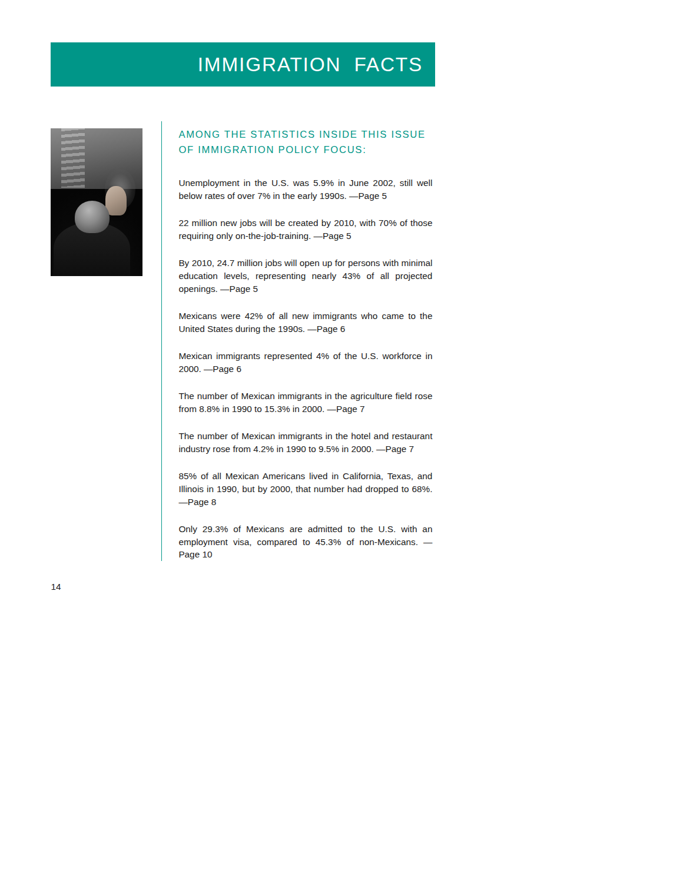IMMIGRATION FACTS
Among the statistics inside this issue of Immigration Policy Focus:
Unemployment in the U.S. was 5.9% in June 2002, still well below rates of over 7% in the early 1990s. —Page 5
22 million new jobs will be created by 2010, with 70% of those requiring only on-the-job-training. —Page 5
By 2010, 24.7 million jobs will open up for persons with minimal education levels, representing nearly 43% of all projected openings. —Page 5
Mexicans were 42% of all new immigrants who came to the United States during the 1990s. —Page 6
Mexican immigrants represented 4% of the U.S. workforce in 2000. —Page 6
The number of Mexican immigrants in the agriculture field rose from 8.8% in 1990 to 15.3% in 2000. —Page 7
The number of Mexican immigrants in the hotel and restaurant industry rose from 4.2% in 1990 to 9.5% in 2000. —Page 7
85% of all Mexican Americans lived in California, Texas, and Illinois in 1990, but by 2000, that number had dropped to 68%. —Page 8
Only 29.3% of Mexicans are admitted to the U.S. with an employment visa, compared to 45.3% of non-Mexicans. —Page 10
14